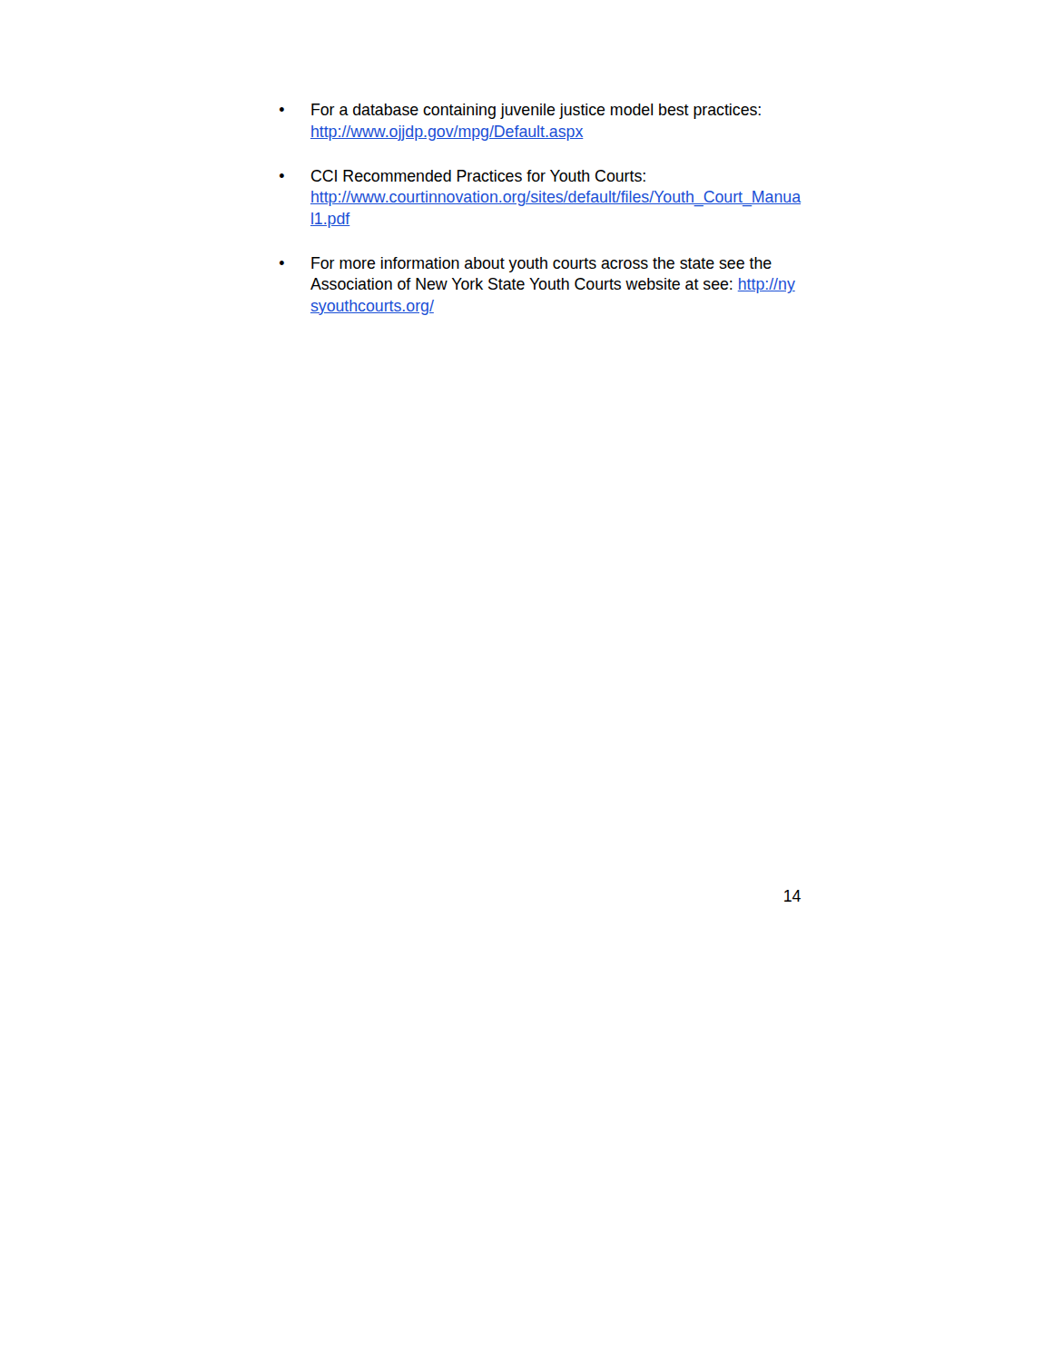For a database containing juvenile justice model best practices: http://www.ojjdp.gov/mpg/Default.aspx
CCI Recommended Practices for Youth Courts: http://www.courtinnovation.org/sites/default/files/Youth_Court_Manual1.pdf
For more information about youth courts across the state see the Association of New York State Youth Courts website at see: http://nysyouthcourts.org/
14